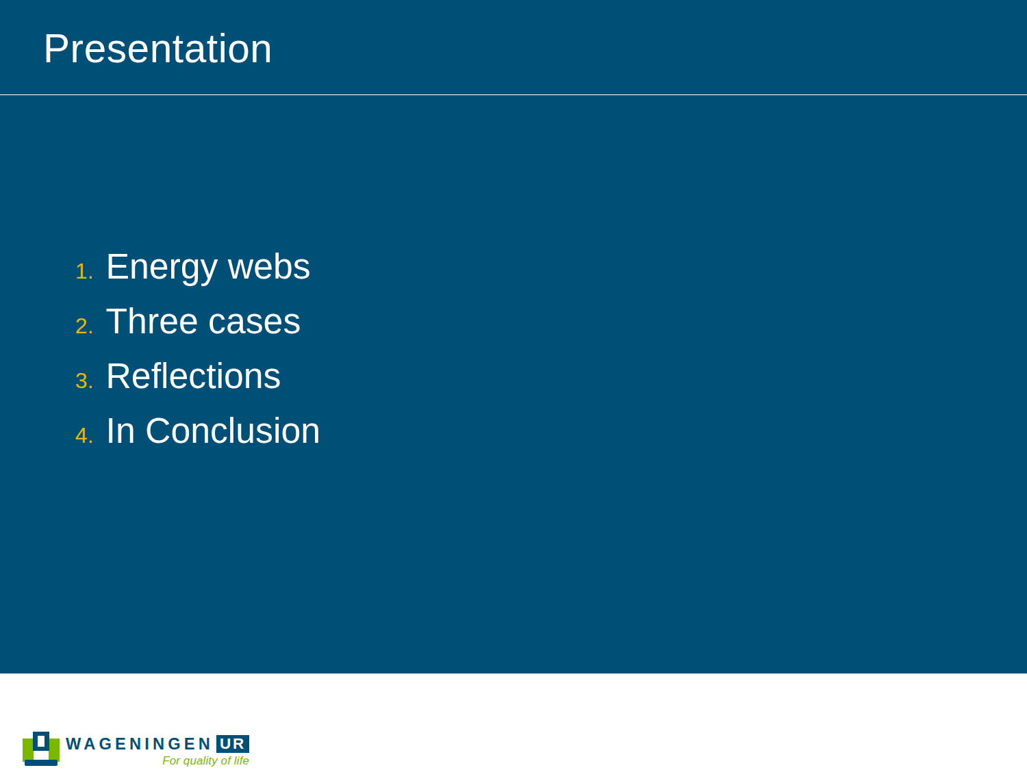Presentation
Energy webs
Three cases
Reflections
In Conclusion
WAGENINGEN UR
For quality of life